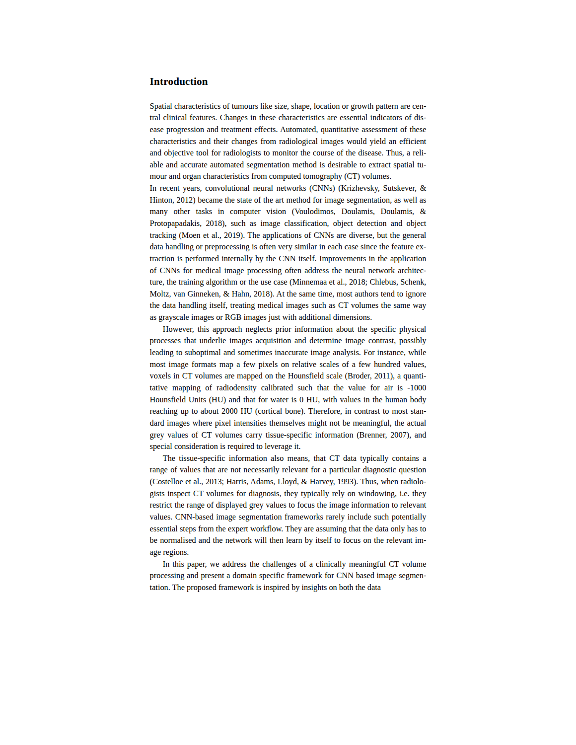Introduction
Spatial characteristics of tumours like size, shape, location or growth pattern are central clinical features. Changes in these characteristics are essential indicators of disease progression and treatment effects. Automated, quantitative assessment of these characteristics and their changes from radiological images would yield an efficient and objective tool for radiologists to monitor the course of the disease. Thus, a reliable and accurate automated segmentation method is desirable to extract spatial tumour and organ characteristics from computed tomography (CT) volumes.
In recent years, convolutional neural networks (CNNs) (Krizhevsky, Sutskever, & Hinton, 2012) became the state of the art method for image segmentation, as well as many other tasks in computer vision (Voulodimos, Doulamis, Doulamis, & Protopapadakis, 2018), such as image classification, object detection and object tracking (Moen et al., 2019). The applications of CNNs are diverse, but the general data handling or preprocessing is often very similar in each case since the feature extraction is performed internally by the CNN itself. Improvements in the application of CNNs for medical image processing often address the neural network architecture, the training algorithm or the use case (Minnemaa et al., 2018; Chlebus, Schenk, Moltz, van Ginneken, & Hahn, 2018). At the same time, most authors tend to ignore the data handling itself, treating medical images such as CT volumes the same way as grayscale images or RGB images just with additional dimensions.
However, this approach neglects prior information about the specific physical processes that underlie images acquisition and determine image contrast, possibly leading to suboptimal and sometimes inaccurate image analysis. For instance, while most image formats map a few pixels on relative scales of a few hundred values, voxels in CT volumes are mapped on the Hounsfield scale (Broder, 2011), a quantitative mapping of radiodensity calibrated such that the value for air is -1000 Hounsfield Units (HU) and that for water is 0 HU, with values in the human body reaching up to about 2000 HU (cortical bone). Therefore, in contrast to most standard images where pixel intensities themselves might not be meaningful, the actual grey values of CT volumes carry tissue-specific information (Brenner, 2007), and special consideration is required to leverage it.
The tissue-specific information also means, that CT data typically contains a range of values that are not necessarily relevant for a particular diagnostic question (Costelloe et al., 2013; Harris, Adams, Lloyd, & Harvey, 1993). Thus, when radiologists inspect CT volumes for diagnosis, they typically rely on windowing, i.e. they restrict the range of displayed grey values to focus the image information to relevant values. CNN-based image segmentation frameworks rarely include such potentially essential steps from the expert workflow. They are assuming that the data only has to be normalised and the network will then learn by itself to focus on the relevant image regions.
In this paper, we address the challenges of a clinically meaningful CT volume processing and present a domain specific framework for CNN based image segmentation. The proposed framework is inspired by insights on both the data